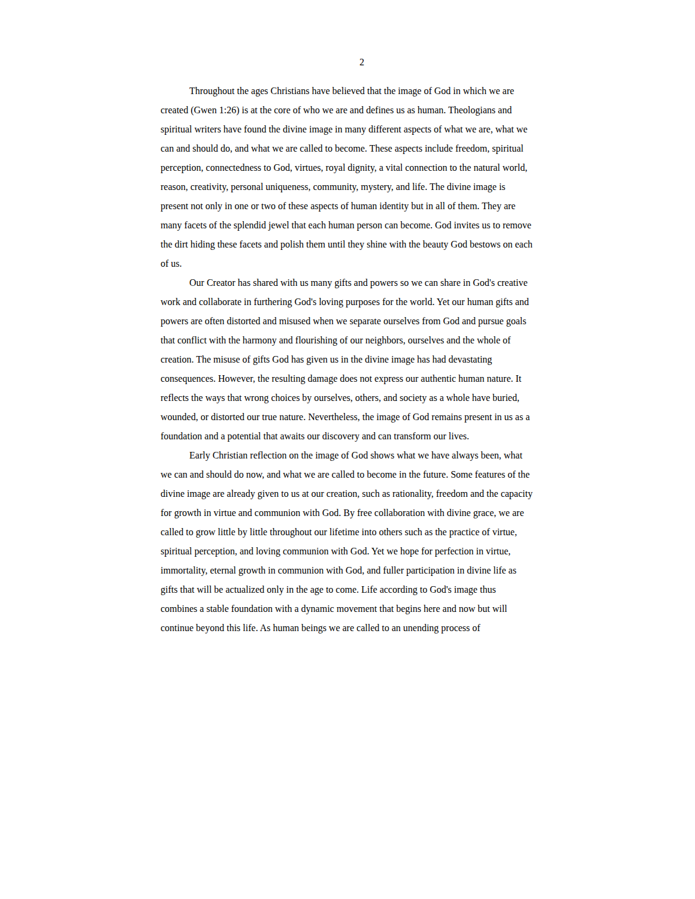2
Throughout the ages Christians have believed that the image of God in which we are created (Gwen 1:26) is at the core of who we are and defines us as human. Theologians and spiritual writers have found the divine image in many different aspects of what we are, what we can and should do, and what we are called to become. These aspects include freedom, spiritual perception, connectedness to God, virtues, royal dignity, a vital connection to the natural world, reason, creativity, personal uniqueness, community, mystery, and life. The divine image is present not only in one or two of these aspects of human identity but in all of them. They are many facets of the splendid jewel that each human person can become. God invites us to remove the dirt hiding these facets and polish them until they shine with the beauty God bestows on each of us.
Our Creator has shared with us many gifts and powers so we can share in God's creative work and collaborate in furthering God's loving purposes for the world. Yet our human gifts and powers are often distorted and misused when we separate ourselves from God and pursue goals that conflict with the harmony and flourishing of our neighbors, ourselves and the whole of creation. The misuse of gifts God has given us in the divine image has had devastating consequences. However, the resulting damage does not express our authentic human nature. It reflects the ways that wrong choices by ourselves, others, and society as a whole have buried, wounded, or distorted our true nature. Nevertheless, the image of God remains present in us as a foundation and a potential that awaits our discovery and can transform our lives.
Early Christian reflection on the image of God shows what we have always been, what we can and should do now, and what we are called to become in the future. Some features of the divine image are already given to us at our creation, such as rationality, freedom and the capacity for growth in virtue and communion with God. By free collaboration with divine grace, we are called to grow little by little throughout our lifetime into others such as the practice of virtue, spiritual perception, and loving communion with God. Yet we hope for perfection in virtue, immortality, eternal growth in communion with God, and fuller participation in divine life as gifts that will be actualized only in the age to come. Life according to God's image thus combines a stable foundation with a dynamic movement that begins here and now but will continue beyond this life. As human beings we are called to an unending process of